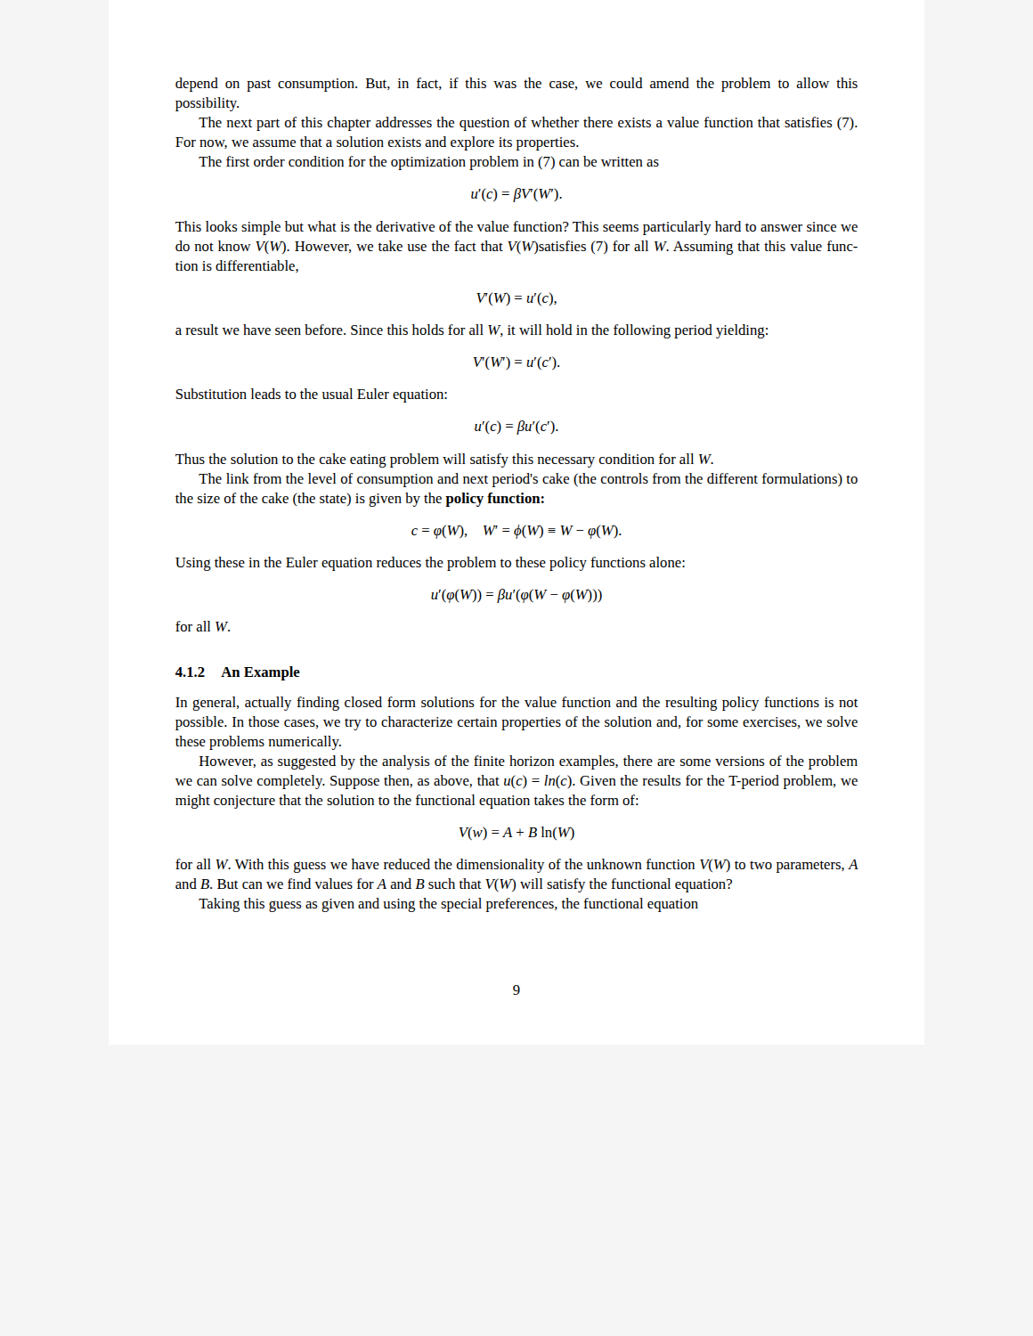depend on past consumption. But, in fact, if this was the case, we could amend the problem to allow this possibility.
The next part of this chapter addresses the question of whether there exists a value function that satisfies (7). For now, we assume that a solution exists and explore its properties.
The first order condition for the optimization problem in (7) can be written as
u′(c) = βV′(W′).
This looks simple but what is the derivative of the value function? This seems particularly hard to answer since we do not know V(W). However, we take use the fact that V(W)satisfies (7) for all W. Assuming that this value function is differentiable,
V′(W) = u′(c),
a result we have seen before. Since this holds for all W, it will hold in the following period yielding:
V′(W′) = u′(c′).
Substitution leads to the usual Euler equation:
u′(c) = βu′(c′).
Thus the solution to the cake eating problem will satisfy this necessary condition for all W.
The link from the level of consumption and next period's cake (the controls from the different formulations) to the size of the cake (the state) is given by the policy function:
c = φ(W), W′ = ϕ(W) ≡ W − φ(W).
Using these in the Euler equation reduces the problem to these policy functions alone:
u′(φ(W)) = βu′(φ(W − φ(W)))
for all W.
4.1.2 An Example
In general, actually finding closed form solutions for the value function and the resulting policy functions is not possible. In those cases, we try to characterize certain properties of the solution and, for some exercises, we solve these problems numerically.
However, as suggested by the analysis of the finite horizon examples, there are some versions of the problem we can solve completely. Suppose then, as above, that u(c) = ln(c). Given the results for the T-period problem, we might conjecture that the solution to the functional equation takes the form of:
V(w) = A + B ln(W)
for all W. With this guess we have reduced the dimensionality of the unknown function V(W) to two parameters, A and B. But can we find values for A and B such that V(W) will satisfy the functional equation?
Taking this guess as given and using the special preferences, the functional equation
9